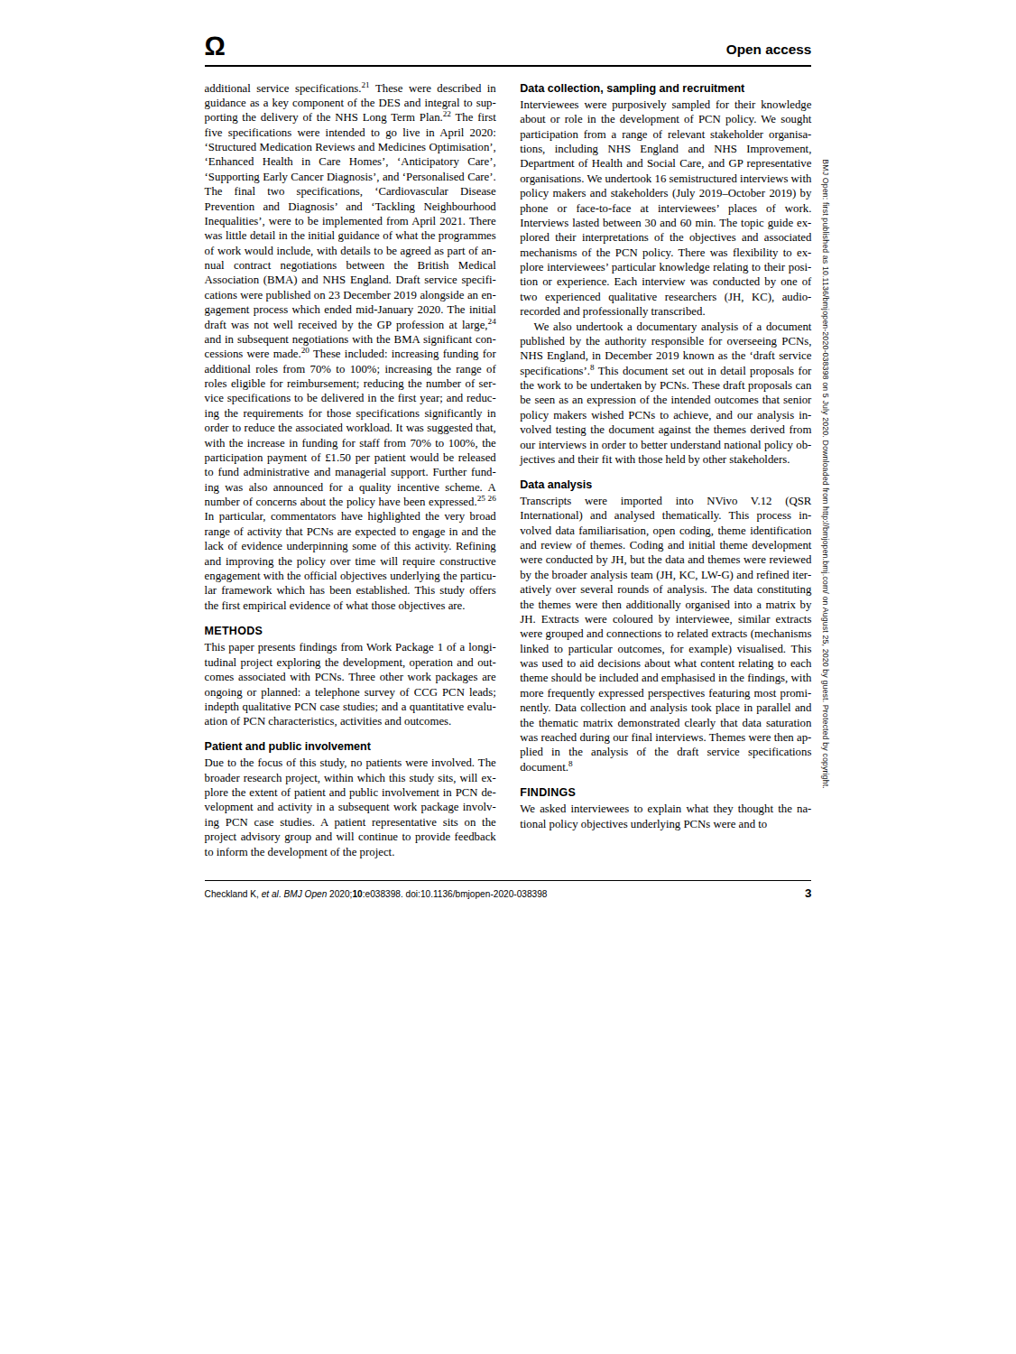BMJ Open: first published as 10.1136/bmjopen-2020-038398 on 5 July 2020. Downloaded from http://bmjopen.bmj.com/ on August 25, 2020 by guest. Protected by copyright.
Ω
Open access
additional service specifications.21 These were described in guidance as a key component of the DES and integral to supporting the delivery of the NHS Long Term Plan.22 The first five specifications were intended to go live in April 2020: ‘Structured Medication Reviews and Medicines Optimisation’, ‘Enhanced Health in Care Homes’, ‘Anticipatory Care’, ‘Supporting Early Cancer Diagnosis’, and ‘Personalised Care’. The final two specifications, ‘Cardiovascular Disease Prevention and Diagnosis’ and ‘Tackling Neighbourhood Inequalities’, were to be implemented from April 2021. There was little detail in the initial guidance of what the programmes of work would include, with details to be agreed as part of annual contract negotiations between the British Medical Association (BMA) and NHS England. Draft service specifications were published on 23 December 2019 alongside an engagement process which ended mid-January 2020. The initial draft was not well received by the GP profession at large,24 and in subsequent negotiations with the BMA significant concessions were made.20 These included: increasing funding for additional roles from 70% to 100%; increasing the range of roles eligible for reimbursement; reducing the number of service specifications to be delivered in the first year; and reducing the requirements for those specifications significantly in order to reduce the associated workload. It was suggested that, with the increase in funding for staff from 70% to 100%, the participation payment of £1.50 per patient would be released to fund administrative and managerial support. Further funding was also announced for a quality incentive scheme. A number of concerns about the policy have been expressed.25 26 In particular, commentators have highlighted the very broad range of activity that PCNs are expected to engage in and the lack of evidence underpinning some of this activity. Refining and improving the policy over time will require constructive engagement with the official objectives underlying the particular framework which has been established. This study offers the first empirical evidence of what those objectives are.
Methods
This paper presents findings from Work Package 1 of a longitudinal project exploring the development, operation and outcomes associated with PCNs. Three other work packages are ongoing or planned: a telephone survey of CCG PCN leads; indepth qualitative PCN case studies; and a quantitative evaluation of PCN characteristics, activities and outcomes.
Patient and public involvement
Due to the focus of this study, no patients were involved. The broader research project, within which this study sits, will explore the extent of patient and public involvement in PCN development and activity in a subsequent work package involving PCN case studies. A patient representative sits on the project advisory group and will continue to provide feedback to inform the development of the project.
Data collection, sampling and recruitment
Interviewees were purposively sampled for their knowledge about or role in the development of PCN policy. We sought participation from a range of relevant stakeholder organisations, including NHS England and NHS Improvement, Department of Health and Social Care, and GP representative organisations. We undertook 16 semistructured interviews with policy makers and stakeholders (July 2019–October 2019) by phone or face-to-face at interviewees’ places of work. Interviews lasted between 30 and 60 min. The topic guide explored their interpretations of the objectives and associated mechanisms of the PCN policy. There was flexibility to explore interviewees’ particular knowledge relating to their position or experience. Each interview was conducted by one of two experienced qualitative researchers (JH, KC), audio-recorded and professionally transcribed.
We also undertook a documentary analysis of a document published by the authority responsible for overseeing PCNs, NHS England, in December 2019 known as the ‘draft service specifications’.8 This document set out in detail proposals for the work to be undertaken by PCNs. These draft proposals can be seen as an expression of the intended outcomes that senior policy makers wished PCNs to achieve, and our analysis involved testing the document against the themes derived from our interviews in order to better understand national policy objectives and their fit with those held by other stakeholders.
Data analysis
Transcripts were imported into NVivo V.12 (QSR International) and analysed thematically. This process involved data familiarisation, open coding, theme identification and review of themes. Coding and initial theme development were conducted by JH, but the data and themes were reviewed by the broader analysis team (JH, KC, LW-G) and refined iteratively over several rounds of analysis. The data constituting the themes were then additionally organised into a matrix by JH. Extracts were coloured by interviewee, similar extracts were grouped and connections to related extracts (mechanisms linked to particular outcomes, for example) visualised. This was used to aid decisions about what content relating to each theme should be included and emphasised in the findings, with more frequently expressed perspectives featuring most prominently. Data collection and analysis took place in parallel and the thematic matrix demonstrated clearly that data saturation was reached during our final interviews. Themes were then applied in the analysis of the draft service specifications document.8
Findings
We asked interviewees to explain what they thought the national policy objectives underlying PCNs were and to
Checkland K, et al. BMJ Open 2020;10:e038398. doi:10.1136/bmjopen-2020-038398
3